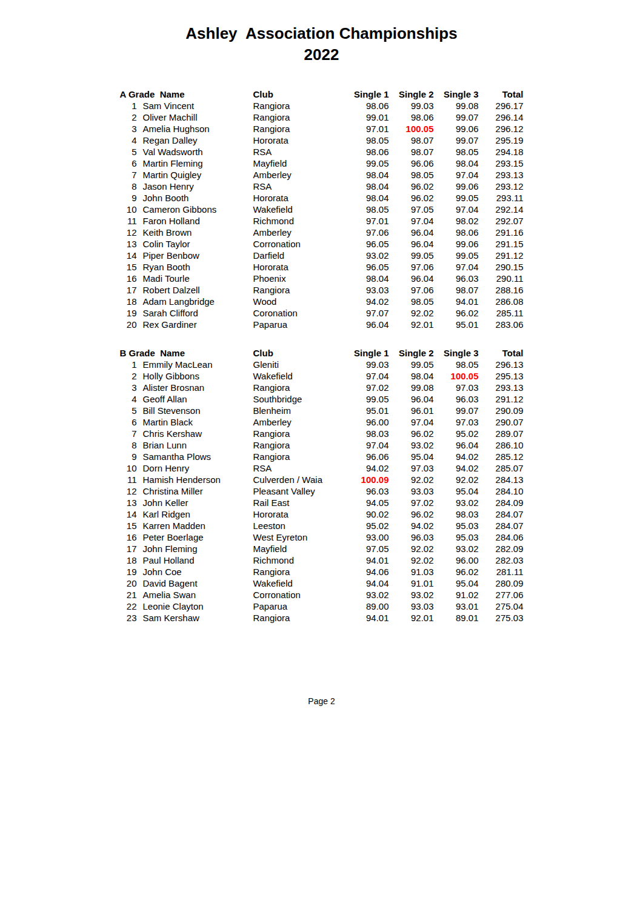Ashley Association Championships
2022
| A Grade Name | Club | Single 1 | Single 2 | Single 3 | Total |
| --- | --- | --- | --- | --- | --- |
| 1 | Sam Vincent | Rangiora | 98.06 | 99.03 | 99.08 | 296.17 |
| 2 | Oliver Machill | Rangiora | 99.01 | 98.06 | 99.07 | 296.14 |
| 3 | Amelia Hughson | Rangiora | 97.01 | 100.05 | 99.06 | 296.12 |
| 4 | Regan Dalley | Hororata | 98.05 | 98.07 | 99.07 | 295.19 |
| 5 | Val Wadsworth | RSA | 98.06 | 98.07 | 98.05 | 294.18 |
| 6 | Martin Fleming | Mayfield | 99.05 | 96.06 | 98.04 | 293.15 |
| 7 | Martin Quigley | Amberley | 98.04 | 98.05 | 97.04 | 293.13 |
| 8 | Jason Henry | RSA | 98.04 | 96.02 | 99.06 | 293.12 |
| 9 | John Booth | Hororata | 98.04 | 96.02 | 99.05 | 293.11 |
| 10 | Cameron Gibbons | Wakefield | 98.05 | 97.05 | 97.04 | 292.14 |
| 11 | Faron Holland | Richmond | 97.01 | 97.04 | 98.02 | 292.07 |
| 12 | Keith Brown | Amberley | 97.06 | 96.04 | 98.06 | 291.16 |
| 13 | Colin Taylor | Corronation | 96.05 | 96.04 | 99.06 | 291.15 |
| 14 | Piper Benbow | Darfield | 93.02 | 99.05 | 99.05 | 291.12 |
| 15 | Ryan Booth | Hororata | 96.05 | 97.06 | 97.04 | 290.15 |
| 16 | Madi Tourle | Phoenix | 98.04 | 96.04 | 96.03 | 290.11 |
| 17 | Robert Dalzell | Rangiora | 93.03 | 97.06 | 98.07 | 288.16 |
| 18 | Adam Langbridge | Wood | 94.02 | 98.05 | 94.01 | 286.08 |
| 19 | Sarah Clifford | Coronation | 97.07 | 92.02 | 96.02 | 285.11 |
| 20 | Rex Gardiner | Paparua | 96.04 | 92.01 | 95.01 | 283.06 |
| B Grade Name | Club | Single 1 | Single 2 | Single 3 | Total |
| --- | --- | --- | --- | --- | --- |
| 1 | Emmily MacLean | Gleniti | 99.03 | 99.05 | 98.05 | 296.13 |
| 2 | Holly Gibbons | Wakefield | 97.04 | 98.04 | 100.05 | 295.13 |
| 3 | Alister Brosnan | Rangiora | 97.02 | 99.08 | 97.03 | 293.13 |
| 4 | Geoff Allan | Southbridge | 99.05 | 96.04 | 96.03 | 291.12 |
| 5 | Bill Stevenson | Blenheim | 95.01 | 96.01 | 99.07 | 290.09 |
| 6 | Martin Black | Amberley | 96.00 | 97.04 | 97.03 | 290.07 |
| 7 | Chris Kershaw | Rangiora | 98.03 | 96.02 | 95.02 | 289.07 |
| 8 | Brian Lunn | Rangiora | 97.04 | 93.02 | 96.04 | 286.10 |
| 9 | Samantha Plows | Rangiora | 96.06 | 95.04 | 94.02 | 285.12 |
| 10 | Dorn Henry | RSA | 94.02 | 97.03 | 94.02 | 285.07 |
| 11 | Hamish Henderson | Culverden / Waia | 100.09 | 92.02 | 92.02 | 284.13 |
| 12 | Christina Miller | Pleasant Valley | 96.03 | 93.03 | 95.04 | 284.10 |
| 13 | John Keller | Rail East | 94.05 | 97.02 | 93.02 | 284.09 |
| 14 | Karl Ridgen | Hororata | 90.02 | 96.02 | 98.03 | 284.07 |
| 15 | Karren Madden | Leeston | 95.02 | 94.02 | 95.03 | 284.07 |
| 16 | Peter Boerlage | West Eyreton | 93.00 | 96.03 | 95.03 | 284.06 |
| 17 | John Fleming | Mayfield | 97.05 | 92.02 | 93.02 | 282.09 |
| 18 | Paul Holland | Richmond | 94.01 | 92.02 | 96.00 | 282.03 |
| 19 | John Coe | Rangiora | 94.06 | 91.03 | 96.02 | 281.11 |
| 20 | David Bagent | Wakefield | 94.04 | 91.01 | 95.04 | 280.09 |
| 21 | Amelia Swan | Corronation | 93.02 | 93.02 | 91.02 | 277.06 |
| 22 | Leonie Clayton | Paparua | 89.00 | 93.03 | 93.01 | 275.04 |
| 23 | Sam Kershaw | Rangiora | 94.01 | 92.01 | 89.01 | 275.03 |
Page 2